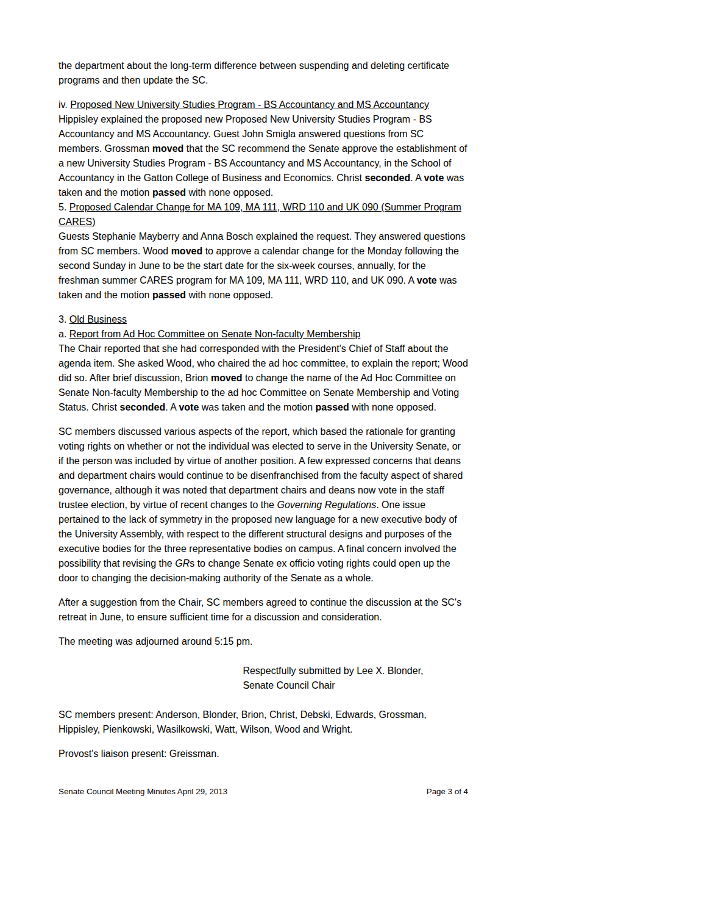the department about the long-term difference between suspending and deleting certificate programs and then update the SC.
iv. Proposed New University Studies Program - BS Accountancy and MS Accountancy
Hippisley explained the proposed new Proposed New University Studies Program - BS Accountancy and MS Accountancy. Guest John Smigla answered questions from SC members. Grossman moved that the SC recommend the Senate approve the establishment of a new University Studies Program - BS Accountancy and MS Accountancy, in the School of Accountancy in the Gatton College of Business and Economics. Christ seconded. A vote was taken and the motion passed with none opposed.
5. Proposed Calendar Change for MA 109, MA 111, WRD 110 and UK 090 (Summer Program CARES)
Guests Stephanie Mayberry and Anna Bosch explained the request. They answered questions from SC members. Wood moved to approve a calendar change for the Monday following the second Sunday in June to be the start date for the six-week courses, annually, for the freshman summer CARES program for MA 109, MA 111, WRD 110, and UK 090. A vote was taken and the motion passed with none opposed.
3. Old Business
a. Report from Ad Hoc Committee on Senate Non-faculty Membership
The Chair reported that she had corresponded with the President's Chief of Staff about the agenda item. She asked Wood, who chaired the ad hoc committee, to explain the report; Wood did so. After brief discussion, Brion moved to change the name of the Ad Hoc Committee on Senate Non-faculty Membership to the ad hoc Committee on Senate Membership and Voting Status. Christ seconded. A vote was taken and the motion passed with none opposed.
SC members discussed various aspects of the report, which based the rationale for granting voting rights on whether or not the individual was elected to serve in the University Senate, or if the person was included by virtue of another position. A few expressed concerns that deans and department chairs would continue to be disenfranchised from the faculty aspect of shared governance, although it was noted that department chairs and deans now vote in the staff trustee election, by virtue of recent changes to the Governing Regulations. One issue pertained to the lack of symmetry in the proposed new language for a new executive body of the University Assembly, with respect to the different structural designs and purposes of the executive bodies for the three representative bodies on campus. A final concern involved the possibility that revising the GRs to change Senate ex officio voting rights could open up the door to changing the decision-making authority of the Senate as a whole.
After a suggestion from the Chair, SC members agreed to continue the discussion at the SC's retreat in June, to ensure sufficient time for a discussion and consideration.
The meeting was adjourned around 5:15 pm.
Respectfully submitted by Lee X. Blonder,
Senate Council Chair
SC members present: Anderson, Blonder, Brion, Christ, Debski, Edwards, Grossman, Hippisley, Pienkowski, Wasilkowski, Watt, Wilson, Wood and Wright.
Provost's liaison present: Greissman.
Senate Council Meeting Minutes April 29, 2013 Page 3 of 4